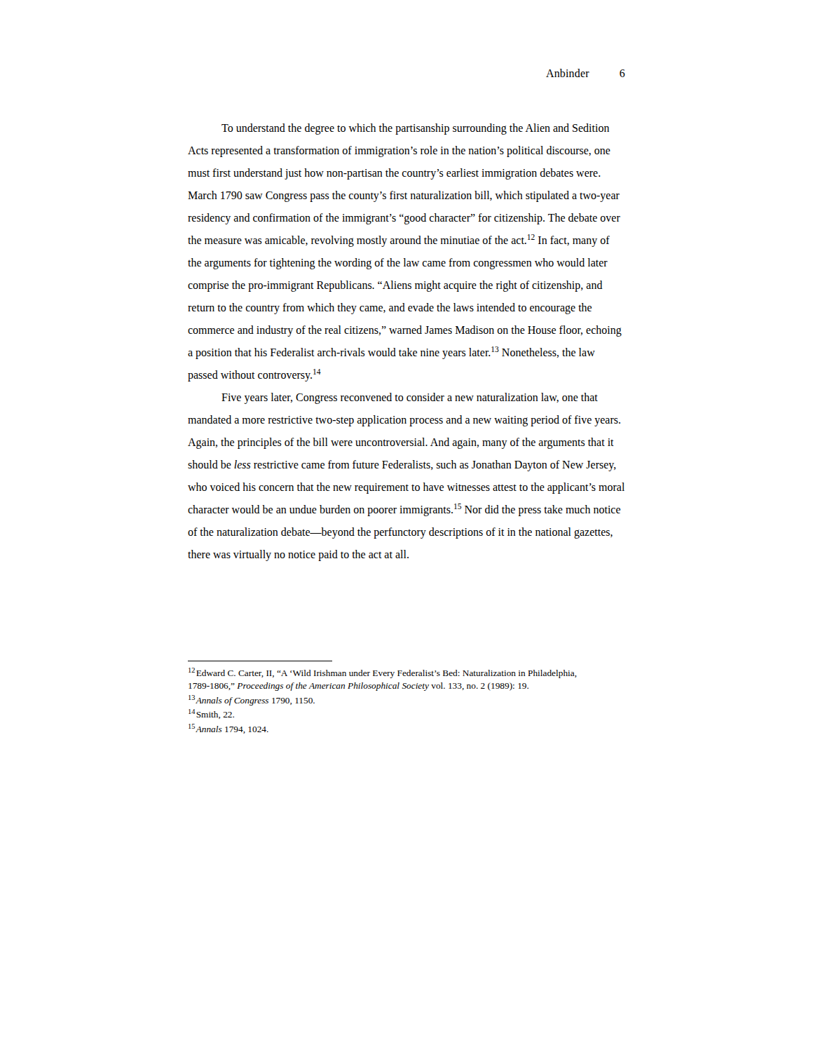Anbinder6
To understand the degree to which the partisanship surrounding the Alien and Sedition Acts represented a transformation of immigration’s role in the nation’s political discourse, one must first understand just how non-partisan the country’s earliest immigration debates were. March 1790 saw Congress pass the county’s first naturalization bill, which stipulated a two-year residency and confirmation of the immigrant’s “good character” for citizenship. The debate over the measure was amicable, revolving mostly around the minutiae of the act.12 In fact, many of the arguments for tightening the wording of the law came from congressmen who would later comprise the pro-immigrant Republicans. “Aliens might acquire the right of citizenship, and return to the country from which they came, and evade the laws intended to encourage the commerce and industry of the real citizens,” warned James Madison on the House floor, echoing a position that his Federalist arch-rivals would take nine years later.13 Nonetheless, the law passed without controversy.14
Five years later, Congress reconvened to consider a new naturalization law, one that mandated a more restrictive two-step application process and a new waiting period of five years. Again, the principles of the bill were uncontroversial. And again, many of the arguments that it should be less restrictive came from future Federalists, such as Jonathan Dayton of New Jersey, who voiced his concern that the new requirement to have witnesses attest to the applicant’s moral character would be an undue burden on poorer immigrants.15 Nor did the press take much notice of the naturalization debate—beyond the perfunctory descriptions of it in the national gazettes, there was virtually no notice paid to the act at all.
12 Edward C. Carter, II, “A ‘Wild Irishman under Every Federalist’s Bed: Naturalization in Philadelphia,
1789-1806,” Proceedings of the American Philosophical Society vol. 133, no. 2 (1989): 19.
13 Annals of Congress 1790, 1150.
14 Smith, 22.
15 Annals 1794, 1024.